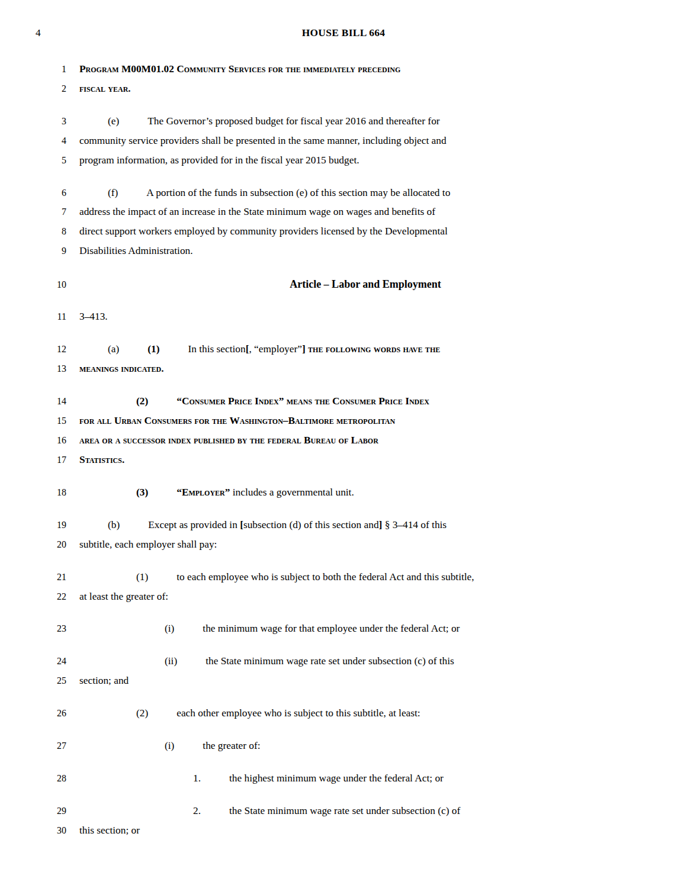4
HOUSE BILL 664
1
Program M00M01.02 Community Services for the immediately preceding
2
fiscal year.
3
(e) The Governor’s proposed budget for fiscal year 2016 and thereafter for
4
community service providers shall be presented in the same manner, including object and
5
program information, as provided for in the fiscal year 2015 budget.
6
(f) A portion of the funds in subsection (e) of this section may be allocated to
7
address the impact of an increase in the State minimum wage on wages and benefits of
8
direct support workers employed by community providers licensed by the Developmental
9
Disabilities Administration.
10
Article – Labor and Employment
11
3–413.
12
(a) (1) In this section[, “employer”] the following words have the
13
meanings indicated.
14
(2) “Consumer Price Index” means the Consumer Price Index
15
for all Urban Consumers for the Washington–Baltimore metropolitan
16
area or a successor index published by the federal Bureau of Labor
17
Statistics.
18
(3) “Employer” includes a governmental unit.
19
(b) Except as provided in [subsection (d) of this section and] § 3–414 of this
20
subtitle, each employer shall pay:
21
(1) to each employee who is subject to both the federal Act and this subtitle,
22
at least the greater of:
23
(i) the minimum wage for that employee under the federal Act; or
24
(ii) the State minimum wage rate set under subsection (c) of this
25
section; and
26
(2) each other employee who is subject to this subtitle, at least:
27
(i) the greater of:
28
1. the highest minimum wage under the federal Act; or
29
2. the State minimum wage rate set under subsection (c) of
30
this section; or